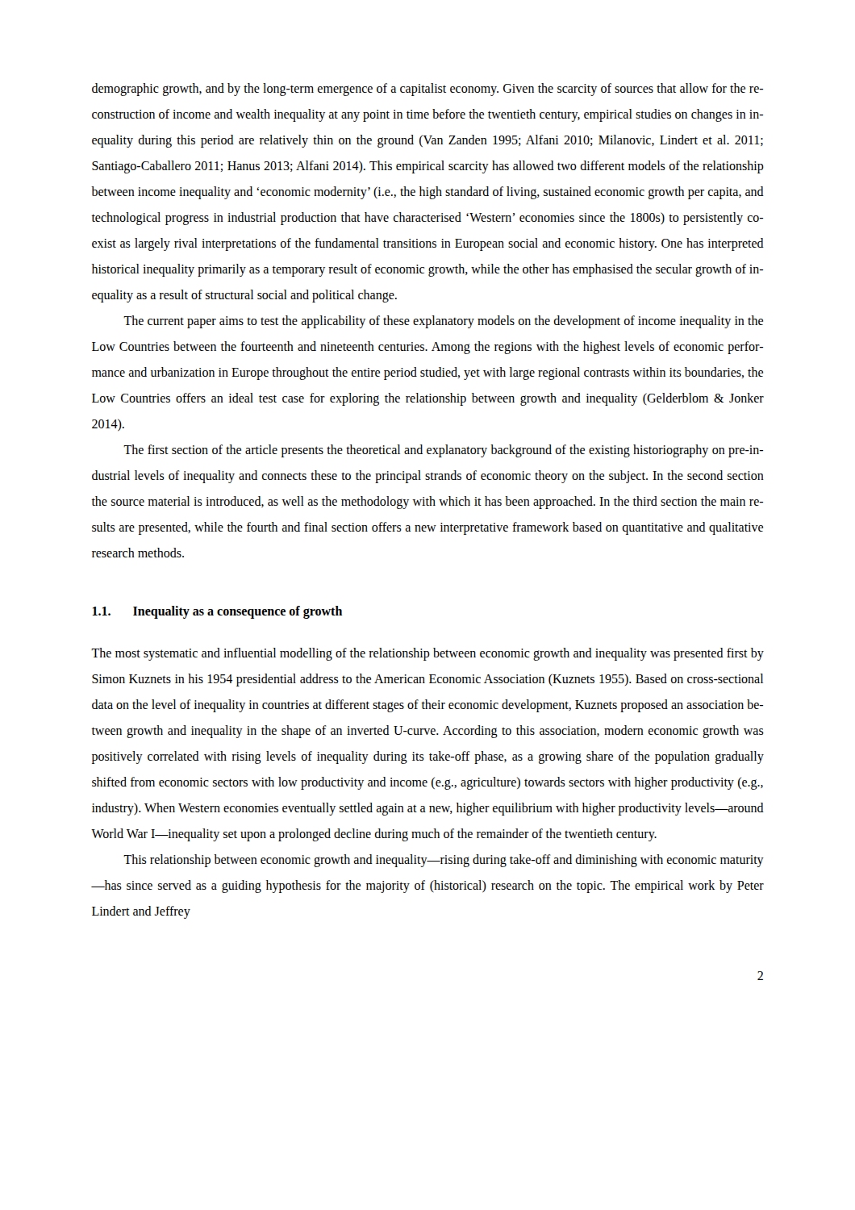demographic growth, and by the long-term emergence of a capitalist economy. Given the scarcity of sources that allow for the reconstruction of income and wealth inequality at any point in time before the twentieth century, empirical studies on changes in inequality during this period are relatively thin on the ground (Van Zanden 1995; Alfani 2010; Milanovic, Lindert et al. 2011; Santiago-Caballero 2011; Hanus 2013; Alfani 2014). This empirical scarcity has allowed two different models of the relationship between income inequality and ‘economic modernity’ (i.e., the high standard of living, sustained economic growth per capita, and technological progress in industrial production that have characterised ‘Western’ economies since the 1800s) to persistently co-exist as largely rival interpretations of the fundamental transitions in European social and economic history. One has interpreted historical inequality primarily as a temporary result of economic growth, while the other has emphasised the secular growth of inequality as a result of structural social and political change.
The current paper aims to test the applicability of these explanatory models on the development of income inequality in the Low Countries between the fourteenth and nineteenth centuries. Among the regions with the highest levels of economic performance and urbanization in Europe throughout the entire period studied, yet with large regional contrasts within its boundaries, the Low Countries offers an ideal test case for exploring the relationship between growth and inequality (Gelderblom & Jonker 2014).
The first section of the article presents the theoretical and explanatory background of the existing historiography on pre-industrial levels of inequality and connects these to the principal strands of economic theory on the subject. In the second section the source material is introduced, as well as the methodology with which it has been approached. In the third section the main results are presented, while the fourth and final section offers a new interpretative framework based on quantitative and qualitative research methods.
1.1. Inequality as a consequence of growth
The most systematic and influential modelling of the relationship between economic growth and inequality was presented first by Simon Kuznets in his 1954 presidential address to the American Economic Association (Kuznets 1955). Based on cross-sectional data on the level of inequality in countries at different stages of their economic development, Kuznets proposed an association between growth and inequality in the shape of an inverted U-curve. According to this association, modern economic growth was positively correlated with rising levels of inequality during its take-off phase, as a growing share of the population gradually shifted from economic sectors with low productivity and income (e.g., agriculture) towards sectors with higher productivity (e.g., industry). When Western economies eventually settled again at a new, higher equilibrium with higher productivity levels—around World War I—inequality set upon a prolonged decline during much of the remainder of the twentieth century.
This relationship between economic growth and inequality—rising during take-off and diminishing with economic maturity—has since served as a guiding hypothesis for the majority of (historical) research on the topic. The empirical work by Peter Lindert and Jeffrey
2